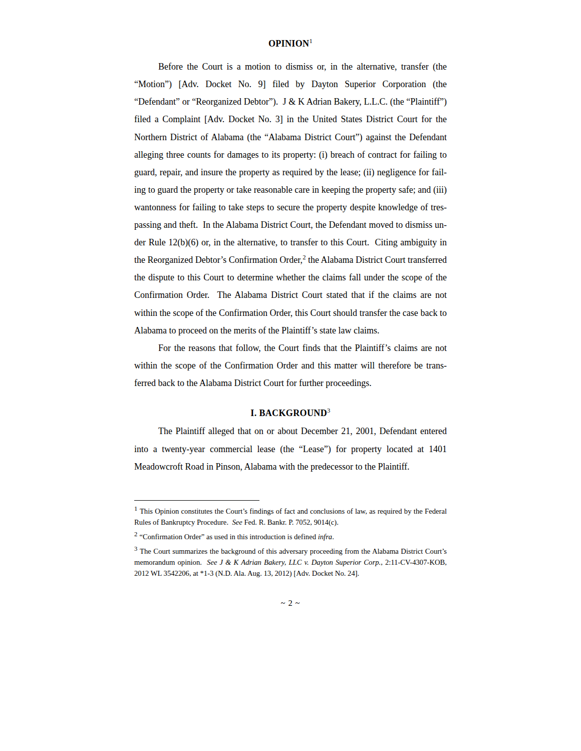OPINION1
Before the Court is a motion to dismiss or, in the alternative, transfer (the “Motion”) [Adv. Docket No. 9] filed by Dayton Superior Corporation (the “Defendant” or “Reorganized Debtor”). J & K Adrian Bakery, L.L.C. (the “Plaintiff”) filed a Complaint [Adv. Docket No. 3] in the United States District Court for the Northern District of Alabama (the “Alabama District Court”) against the Defendant alleging three counts for damages to its property: (i) breach of contract for failing to guard, repair, and insure the property as required by the lease; (ii) negligence for failing to guard the property or take reasonable care in keeping the property safe; and (iii) wantonness for failing to take steps to secure the property despite knowledge of trespassing and theft. In the Alabama District Court, the Defendant moved to dismiss under Rule 12(b)(6) or, in the alternative, to transfer to this Court. Citing ambiguity in the Reorganized Debtor’s Confirmation Order,2 the Alabama District Court transferred the dispute to this Court to determine whether the claims fall under the scope of the Confirmation Order. The Alabama District Court stated that if the claims are not within the scope of the Confirmation Order, this Court should transfer the case back to Alabama to proceed on the merits of the Plaintiff’s state law claims.
For the reasons that follow, the Court finds that the Plaintiff’s claims are not within the scope of the Confirmation Order and this matter will therefore be transferred back to the Alabama District Court for further proceedings.
I. BACKGROUND3
The Plaintiff alleged that on or about December 21, 2001, Defendant entered into a twenty-year commercial lease (the “Lease”) for property located at 1401 Meadowcroft Road in Pinson, Alabama with the predecessor to the Plaintiff.
1 This Opinion constitutes the Court’s findings of fact and conclusions of law, as required by the Federal Rules of Bankruptcy Procedure. See Fed. R. Bankr. P. 7052, 9014(c).
2 “Confirmation Order” as used in this introduction is defined infra.
3 The Court summarizes the background of this adversary proceeding from the Alabama District Court’s memorandum opinion. See J & K Adrian Bakery, LLC v. Dayton Superior Corp., 2:11-CV-4307-KOB, 2012 WL 3542206, at *1-3 (N.D. Ala. Aug. 13, 2012) [Adv. Docket No. 24].
~ 2 ~